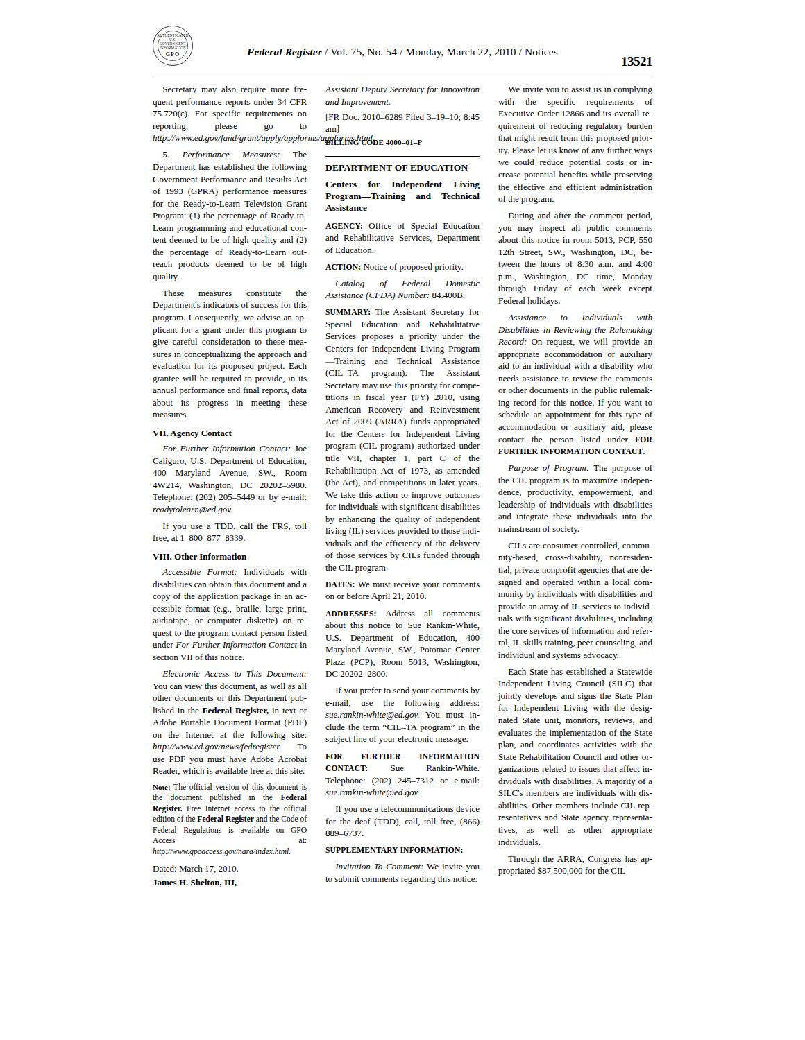AUTHENTICATED U.S. GOVERNMENT INFORMATION GPO
Federal Register / Vol. 75, No. 54 / Monday, March 22, 2010 / Notices
13521
Secretary may also require more frequent performance reports under 34 CFR 75.720(c). For specific requirements on reporting, please go to http://www.ed.gov/fund/grant/apply/appforms/appforms.html.
5. Performance Measures: The Department has established the following Government Performance and Results Act of 1993 (GPRA) performance measures for the Ready-to-Learn Television Grant Program: (1) the percentage of Ready-to-Learn programming and educational content deemed to be of high quality and (2) the percentage of Ready-to-Learn outreach products deemed to be of high quality.
These measures constitute the Department's indicators of success for this program. Consequently, we advise an applicant for a grant under this program to give careful consideration to these measures in conceptualizing the approach and evaluation for its proposed project. Each grantee will be required to provide, in its annual performance and final reports, data about its progress in meeting these measures.
VII. Agency Contact
For Further Information Contact: Joe Caliguro, U.S. Department of Education, 400 Maryland Avenue, SW., Room 4W214, Washington, DC 20202–5980. Telephone: (202) 205–5449 or by e-mail: readytolearn@ed.gov.
If you use a TDD, call the FRS, toll free, at 1–800–877–8339.
VIII. Other Information
Accessible Format: Individuals with disabilities can obtain this document and a copy of the application package in an accessible format (e.g., braille, large print, audiotape, or computer diskette) on request to the program contact person listed under For Further Information Contact in section VII of this notice.
Electronic Access to This Document: You can view this document, as well as all other documents of this Department published in the Federal Register, in text or Adobe Portable Document Format (PDF) on the Internet at the following site: http://www.ed.gov/news/fedregister. To use PDF you must have Adobe Acrobat Reader, which is available free at this site.
Note: The official version of this document is the document published in the Federal Register. Free Internet access to the official edition of the Federal Register and the Code of Federal Regulations is available on GPO Access at: http://www.gpoaccess.gov/nara/index.html.
Dated: March 17, 2010.
James H. Shelton, III,
Assistant Deputy Secretary for Innovation and Improvement.
[FR Doc. 2010–6289 Filed 3–19–10; 8:45 am]
BILLING CODE 4000–01–P
DEPARTMENT OF EDUCATION
Centers for Independent Living Program—Training and Technical Assistance
AGENCY: Office of Special Education and Rehabilitative Services, Department of Education.
ACTION: Notice of proposed priority.
Catalog of Federal Domestic Assistance (CFDA) Number: 84.400B.
SUMMARY: The Assistant Secretary for Special Education and Rehabilitative Services proposes a priority under the Centers for Independent Living Program—Training and Technical Assistance (CIL–TA program). The Assistant Secretary may use this priority for competitions in fiscal year (FY) 2010, using American Recovery and Reinvestment Act of 2009 (ARRA) funds appropriated for the Centers for Independent Living program (CIL program) authorized under title VII, chapter 1, part C of the Rehabilitation Act of 1973, as amended (the Act), and competitions in later years. We take this action to improve outcomes for individuals with significant disabilities by enhancing the quality of independent living (IL) services provided to those individuals and the efficiency of the delivery of those services by CILs funded through the CIL program.
DATES: We must receive your comments on or before April 21, 2010.
ADDRESSES: Address all comments about this notice to Sue Rankin-White, U.S. Department of Education, 400 Maryland Avenue, SW., Potomac Center Plaza (PCP), Room 5013, Washington, DC 20202–2800.
If you prefer to send your comments by e-mail, use the following address: sue.rankin-white@ed.gov. You must include the term “CIL–TA program” in the subject line of your electronic message.
FOR FURTHER INFORMATION CONTACT: Sue Rankin-White. Telephone: (202) 245–7312 or e-mail: sue.rankin-white@ed.gov.
If you use a telecommunications device for the deaf (TDD), call, toll free, (866) 889–6737.
SUPPLEMENTARY INFORMATION:
Invitation To Comment: We invite you to submit comments regarding this notice.
We invite you to assist us in complying with the specific requirements of Executive Order 12866 and its overall requirement of reducing regulatory burden that might result from this proposed priority. Please let us know of any further ways we could reduce potential costs or increase potential benefits while preserving the effective and efficient administration of the program.
During and after the comment period, you may inspect all public comments about this notice in room 5013, PCP, 550 12th Street, SW., Washington, DC, between the hours of 8:30 a.m. and 4:00 p.m., Washington, DC time, Monday through Friday of each week except Federal holidays.
Assistance to Individuals with Disabilities in Reviewing the Rulemaking Record: On request, we will provide an appropriate accommodation or auxiliary aid to an individual with a disability who needs assistance to review the comments or other documents in the public rulemaking record for this notice. If you want to schedule an appointment for this type of accommodation or auxiliary aid, please contact the person listed under FOR FURTHER INFORMATION CONTACT.
Purpose of Program: The purpose of the CIL program is to maximize independence, productivity, empowerment, and leadership of individuals with disabilities and integrate these individuals into the mainstream of society.
CILs are consumer-controlled, community-based, cross-disability, nonresidential, private nonprofit agencies that are designed and operated within a local community by individuals with disabilities and provide an array of IL services to individuals with significant disabilities, including the core services of information and referral, IL skills training, peer counseling, and individual and systems advocacy.
Each State has established a Statewide Independent Living Council (SILC) that jointly develops and signs the State Plan for Independent Living with the designated State unit, monitors, reviews, and evaluates the implementation of the State plan, and coordinates activities with the State Rehabilitation Council and other organizations related to issues that affect individuals with disabilities. A majority of a SILC's members are individuals with disabilities. Other members include CIL representatives and State agency representatives, as well as other appropriate individuals.
Through the ARRA, Congress has appropriated $87,500,000 for the CIL